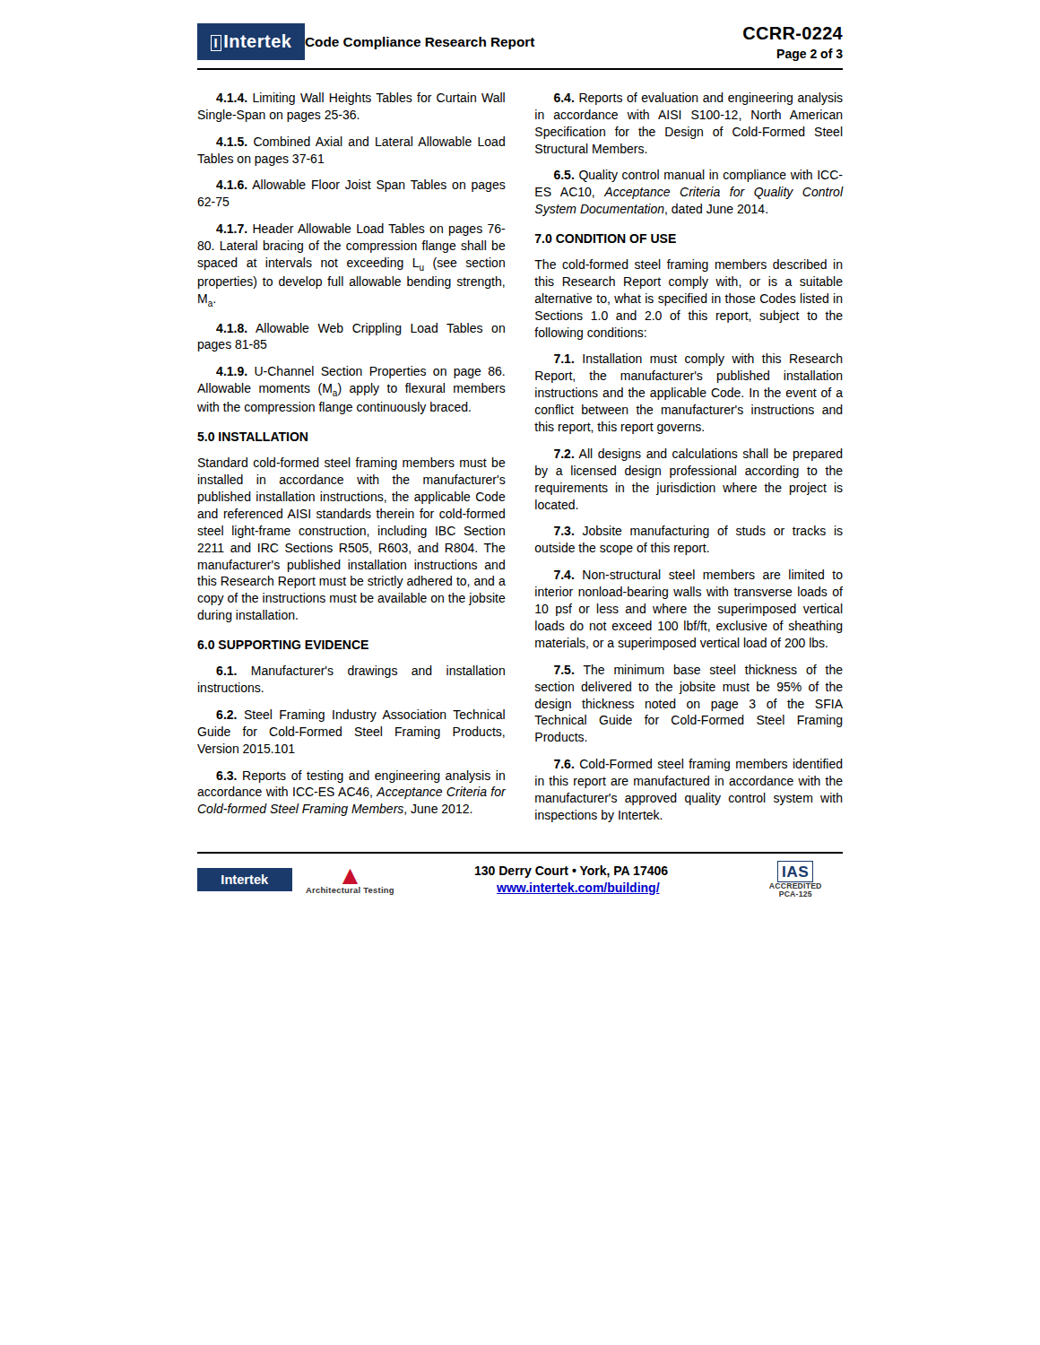| I Intertek | Code Compliance Research Report | CCRR-0224 Page 2 of 3 |
4.1.4. Limiting Wall Heights Tables for Curtain Wall Single-Span on pages 25-36.
4.1.5. Combined Axial and Lateral Allowable Load Tables on pages 37-61
4.1.6. Allowable Floor Joist Span Tables on pages 62-75
4.1.7. Header Allowable Load Tables on pages 76-80. Lateral bracing of the compression flange shall be spaced at intervals not exceeding Lu (see section properties) to develop full allowable bending strength, Ma.
4.1.8. Allowable Web Crippling Load Tables on pages 81-85
4.1.9. U-Channel Section Properties on page 86. Allowable moments (Ma) apply to flexural members with the compression flange continuously braced.
5.0 INSTALLATION
Standard cold-formed steel framing members must be installed in accordance with the manufacturer's published installation instructions, the applicable Code and referenced AISI standards therein for cold-formed steel light-frame construction, including IBC Section 2211 and IRC Sections R505, R603, and R804. The manufacturer's published installation instructions and this Research Report must be strictly adhered to, and a copy of the instructions must be available on the jobsite during installation.
6.0 SUPPORTING EVIDENCE
6.1. Manufacturer's drawings and installation instructions.
6.2. Steel Framing Industry Association Technical Guide for Cold-Formed Steel Framing Products, Version 2015.101
6.3. Reports of testing and engineering analysis in accordance with ICC-ES AC46, Acceptance Criteria for Cold-formed Steel Framing Members, June 2012.
6.4. Reports of evaluation and engineering analysis in accordance with AISI S100-12, North American Specification for the Design of Cold-Formed Steel Structural Members.
6.5. Quality control manual in compliance with ICC-ES AC10, Acceptance Criteria for Quality Control System Documentation, dated June 2014.
7.0 CONDITION OF USE
The cold-formed steel framing members described in this Research Report comply with, or is a suitable alternative to, what is specified in those Codes listed in Sections 1.0 and 2.0 of this report, subject to the following conditions:
7.1. Installation must comply with this Research Report, the manufacturer's published installation instructions and the applicable Code. In the event of a conflict between the manufacturer's instructions and this report, this report governs.
7.2. All designs and calculations shall be prepared by a licensed design professional according to the requirements in the jurisdiction where the project is located.
7.3. Jobsite manufacturing of studs or tracks is outside the scope of this report.
7.4. Non-structural steel members are limited to interior nonload-bearing walls with transverse loads of 10 psf or less and where the superimposed vertical loads do not exceed 100 lbf/ft, exclusive of sheathing materials, or a superimposed vertical load of 200 lbs.
7.5. The minimum base steel thickness of the section delivered to the jobsite must be 95% of the design thickness noted on page 3 of the SFIA Technical Guide for Cold-Formed Steel Framing Products.
7.6. Cold-Formed steel framing members identified in this report are manufactured in accordance with the manufacturer's approved quality control system with inspections by Intertek.
| Intertek | ▲ Architectural Testing | 130 Derry Court • York, PA 17406 www.intertek.com/building/ | IAS ACCREDITED PCA-125 |